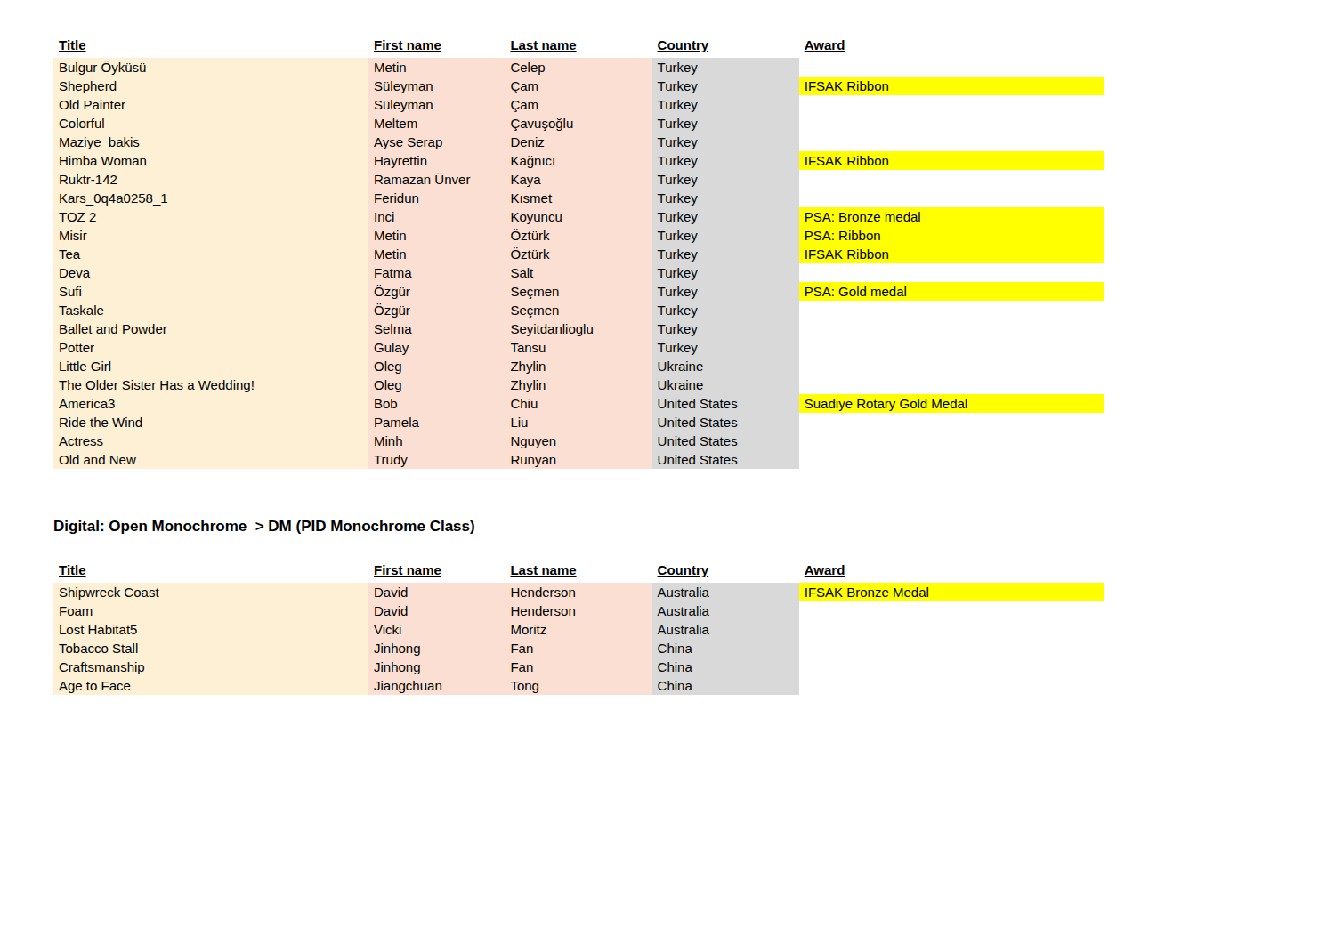| Title | First name | Last name | Country | Award |
| --- | --- | --- | --- | --- |
| Bulgur Öyküsü | Metin | Celep | Turkey | |
| Shepherd | Süleyman | Çam | Turkey | IFSAK Ribbon |
| Old Painter | Süleyman | Çam | Turkey | |
| Colorful | Meltem | Çavuşoğlu | Turkey | |
| Maziye_bakis | Ayse Serap | Deniz | Turkey | |
| Himba Woman | Hayrettin | Kağnıcı | Turkey | IFSAK Ribbon |
| Ruktr-142 | Ramazan Ünver | Kaya | Turkey | |
| Kars_0q4a0258_1 | Feridun | Kısmet | Turkey | |
| TOZ 2 | Inci | Koyuncu | Turkey | PSA: Bronze medal |
| Misir | Metin | Öztürk | Turkey | PSA: Ribbon |
| Tea | Metin | Öztürk | Turkey | IFSAK Ribbon |
| Deva | Fatma | Salt | Turkey | |
| Sufi | Özgür | Seçmen | Turkey | PSA: Gold medal |
| Taskale | Özgür | Seçmen | Turkey | |
| Ballet and Powder | Selma | Seyitdanlioglu | Turkey | |
| Potter | Gulay | Tansu | Turkey | |
| Little Girl | Oleg | Zhylin | Ukraine | |
| The Older Sister Has a Wedding! | Oleg | Zhylin | Ukraine | |
| America3 | Bob | Chiu | United States | Suadiye Rotary Gold Medal |
| Ride the Wind | Pamela | Liu | United States | |
| Actress | Minh | Nguyen | United States | |
| Old and New | Trudy | Runyan | United States | |
Digital: Open Monochrome > DM (PID Monochrome Class)
| Title | First name | Last name | Country | Award |
| --- | --- | --- | --- | --- |
| Shipwreck Coast | David | Henderson | Australia | IFSAK Bronze Medal |
| Foam | David | Henderson | Australia | |
| Lost Habitat5 | Vicki | Moritz | Australia | |
| Tobacco Stall | Jinhong | Fan | China | |
| Craftsmanship | Jinhong | Fan | China | |
| Age to Face | Jiangchuan | Tong | China | |